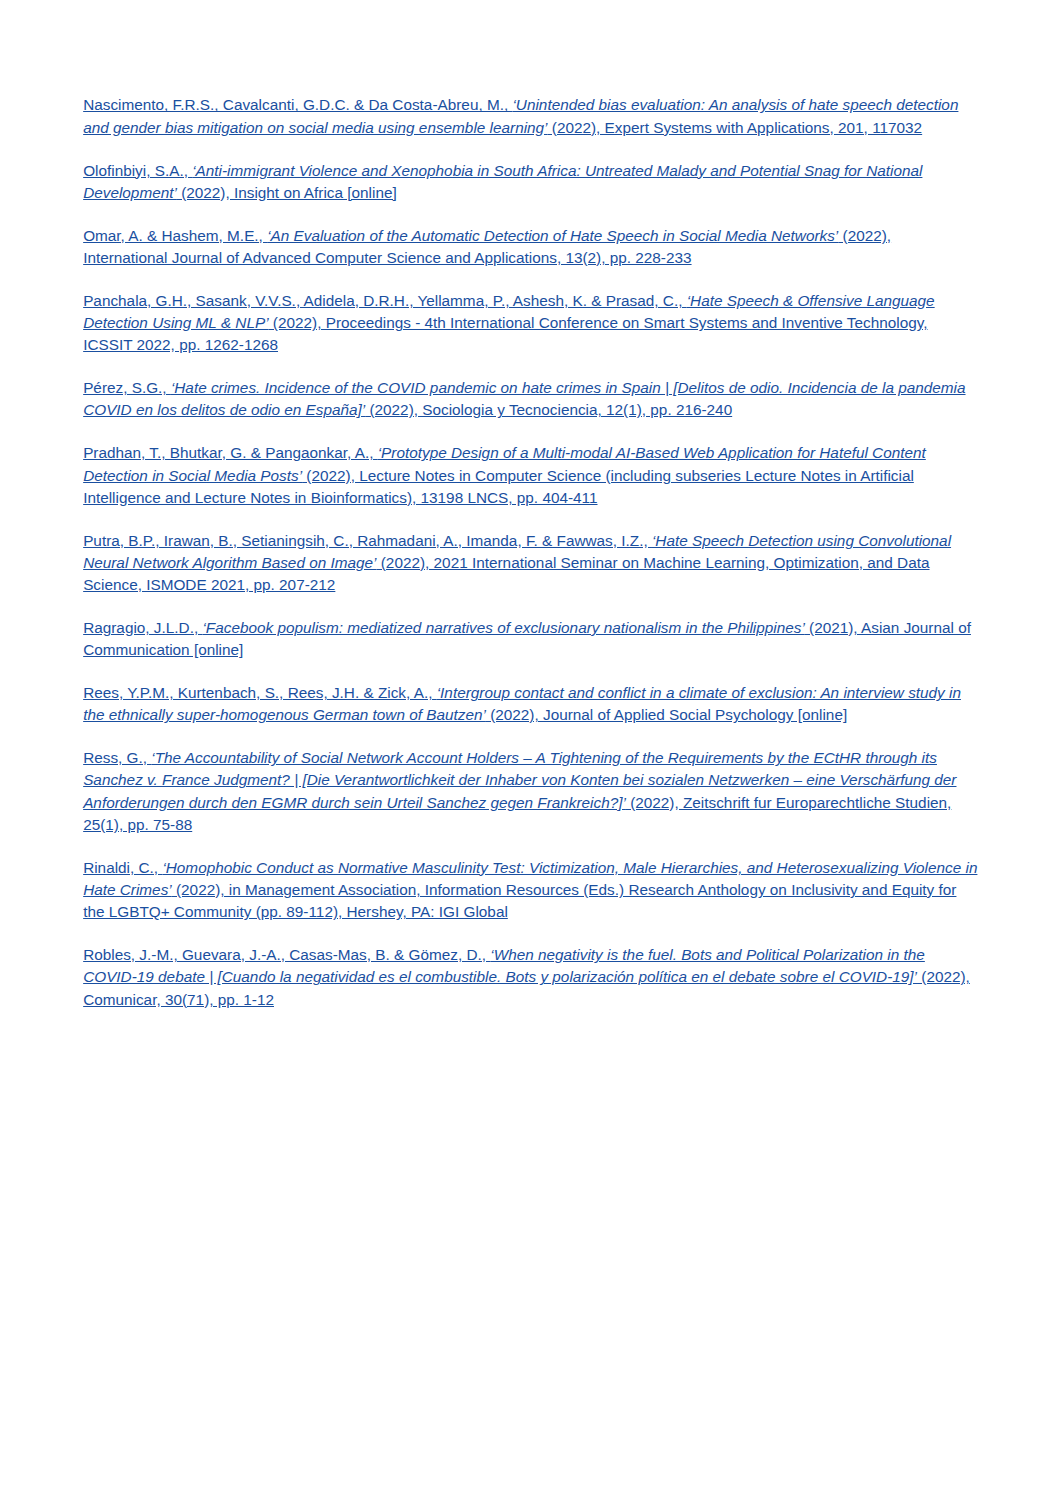Nascimento, F.R.S., Cavalcanti, G.D.C. & Da Costa-Abreu, M., ‘Unintended bias evaluation: An analysis of hate speech detection and gender bias mitigation on social media using ensemble learning’ (2022), Expert Systems with Applications, 201, 117032
Olofinbiyi, S.A., ‘Anti-immigrant Violence and Xenophobia in South Africa: Untreated Malady and Potential Snag for National Development’ (2022), Insight on Africa [online]
Omar, A. & Hashem, M.E., ‘An Evaluation of the Automatic Detection of Hate Speech in Social Media Networks’ (2022), International Journal of Advanced Computer Science and Applications, 13(2), pp. 228-233
Panchala, G.H., Sasank, V.V.S., Adidela, D.R.H., Yellamma, P., Ashesh, K. & Prasad, C., ‘Hate Speech & Offensive Language Detection Using ML & NLP’ (2022), Proceedings - 4th International Conference on Smart Systems and Inventive Technology, ICSSIT 2022, pp. 1262-1268
Pérez, S.G., ‘Hate crimes. Incidence of the COVID pandemic on hate crimes in Spain | [Delitos de odio. Incidencia de la pandemia COVID en los delitos de odio en España]’ (2022), Sociologia y Tecnociencia, 12(1), pp. 216-240
Pradhan, T., Bhutkar, G. & Pangaonkar, A., ‘Prototype Design of a Multi-modal AI-Based Web Application for Hateful Content Detection in Social Media Posts’ (2022), Lecture Notes in Computer Science (including subseries Lecture Notes in Artificial Intelligence and Lecture Notes in Bioinformatics), 13198 LNCS, pp. 404-411
Putra, B.P., Irawan, B., Setianingsih, C., Rahmadani, A., Imanda, F. & Fawwas, I.Z., ‘Hate Speech Detection using Convolutional Neural Network Algorithm Based on Image’ (2022), 2021 International Seminar on Machine Learning, Optimization, and Data Science, ISMODE 2021, pp. 207-212
Ragragio, J.L.D., ‘Facebook populism: mediatized narratives of exclusionary nationalism in the Philippines’ (2021), Asian Journal of Communication [online]
Rees, Y.P.M., Kurtenbach, S., Rees, J.H. & Zick, A., ‘Intergroup contact and conflict in a climate of exclusion: An interview study in the ethnically super-homogenous German town of Bautzen’ (2022), Journal of Applied Social Psychology [online]
Ress, G., ‘The Accountability of Social Network Account Holders – A Tightening of the Requirements by the ECtHR through its Sanchez v. France Judgment? | [Die Verantwortlichkeit der Inhaber von Konten bei sozialen Netzwerken – eine Verschärfung der Anforderungen durch den EGMR durch sein Urteil Sanchez gegen Frankreich?]’ (2022), Zeitschrift fur Europarechtliche Studien, 25(1), pp. 75-88
Rinaldi, C., ‘Homophobic Conduct as Normative Masculinity Test: Victimization, Male Hierarchies, and Heterosexualizing Violence in Hate Crimes’ (2022), in Management Association, Information Resources (Eds.) Research Anthology on Inclusivity and Equity for the LGBTQ+ Community (pp. 89-112), Hershey, PA: IGI Global
Robles, J.-M., Guevara, J.-A., Casas-Mas, B. & Gömez, D., ‘When negativity is the fuel. Bots and Political Polarization in the COVID-19 debate | [Cuando la negatividad es el combustible. Bots y polarización política en el debate sobre el COVID-19]’ (2022), Comunicar, 30(71), pp. 1-12